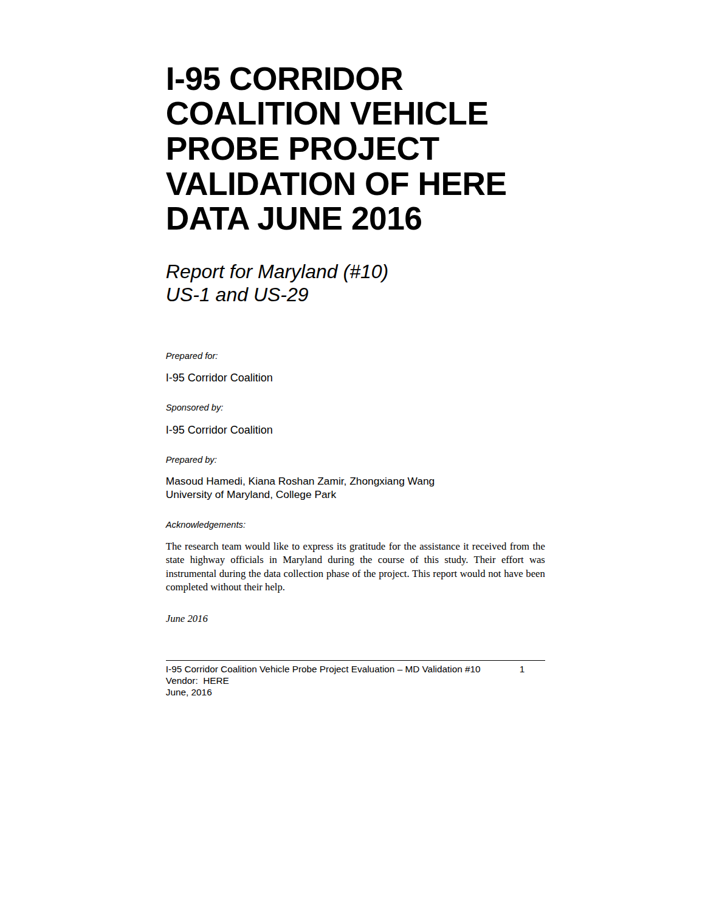I-95 CORRIDOR COALITION VEHICLE PROBE PROJECT VALIDATION OF HERE DATA JUNE 2016
Report for Maryland (#10)
US-1 and US-29
Prepared for:
I-95 Corridor Coalition
Sponsored by:
I-95 Corridor Coalition
Prepared by:
Masoud Hamedi, Kiana Roshan Zamir, Zhongxiang Wang
University of Maryland, College Park
Acknowledgements:
The research team would like to express its gratitude for the assistance it received from the state highway officials in Maryland during the course of this study. Their effort was instrumental during the data collection phase of the project. This report would not have been completed without their help.
June 2016
I-95 Corridor Coalition Vehicle Probe Project Evaluation – MD Validation #10
Vendor: HERE
June, 2016
1